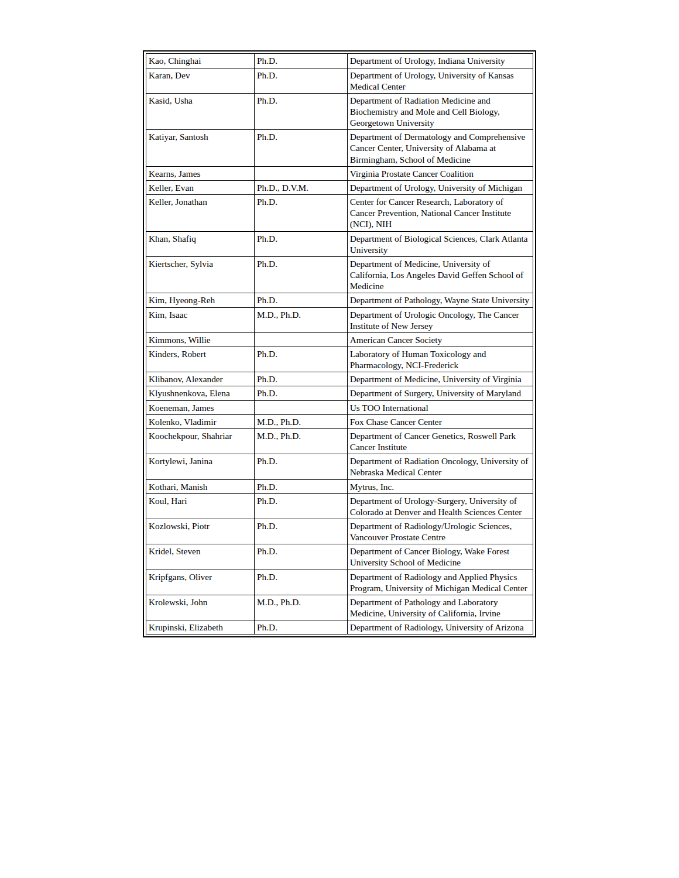| Kao, Chinghai | Ph.D. | Department of Urology, Indiana University |
| Karan, Dev | Ph.D. | Department of Urology, University of Kansas Medical Center |
| Kasid, Usha | Ph.D. | Department of Radiation Medicine and Biochemistry and Mole and Cell Biology, Georgetown University |
| Katiyar, Santosh | Ph.D. | Department of Dermatology and Comprehensive Cancer Center, University of Alabama at Birmingham, School of Medicine |
| Kearns, James | | Virginia Prostate Cancer Coalition |
| Keller, Evan | Ph.D., D.V.M. | Department of Urology, University of Michigan |
| Keller, Jonathan | Ph.D. | Center for Cancer Research, Laboratory of Cancer Prevention, National Cancer Institute (NCI), NIH |
| Khan, Shafiq | Ph.D. | Department of Biological Sciences, Clark Atlanta University |
| Kiertscher, Sylvia | Ph.D. | Department of Medicine, University of California, Los Angeles David Geffen School of Medicine |
| Kim, Hyeong-Reh | Ph.D. | Department of Pathology, Wayne State University |
| Kim, Isaac | M.D., Ph.D. | Department of Urologic Oncology, The Cancer Institute of New Jersey |
| Kimmons, Willie | | American Cancer Society |
| Kinders, Robert | Ph.D. | Laboratory of Human Toxicology and Pharmacology, NCI-Frederick |
| Klibanov, Alexander | Ph.D. | Department of Medicine, University of Virginia |
| Klyushnenkova, Elena | Ph.D. | Department of Surgery, University of Maryland |
| Koeneman, James | | Us TOO International |
| Kolenko, Vladimir | M.D., Ph.D. | Fox Chase Cancer Center |
| Koochekpour, Shahriar | M.D., Ph.D. | Department of Cancer Genetics, Roswell Park Cancer Institute |
| Kortylewi, Janina | Ph.D. | Department of Radiation Oncology, University of Nebraska Medical Center |
| Kothari, Manish | Ph.D. | Mytrus, Inc. |
| Koul, Hari | Ph.D. | Department of Urology-Surgery, University of Colorado at Denver and Health Sciences Center |
| Kozlowski, Piotr | Ph.D. | Department of Radiology/Urologic Sciences, Vancouver Prostate Centre |
| Kridel, Steven | Ph.D. | Department of Cancer Biology, Wake Forest University School of Medicine |
| Kripfgans, Oliver | Ph.D. | Department of Radiology and Applied Physics Program, University of Michigan Medical Center |
| Krolewski, John | M.D., Ph.D. | Department of Pathology and Laboratory Medicine, University of California, Irvine |
| Krupinski, Elizabeth | Ph.D. | Department of Radiology, University of Arizona |